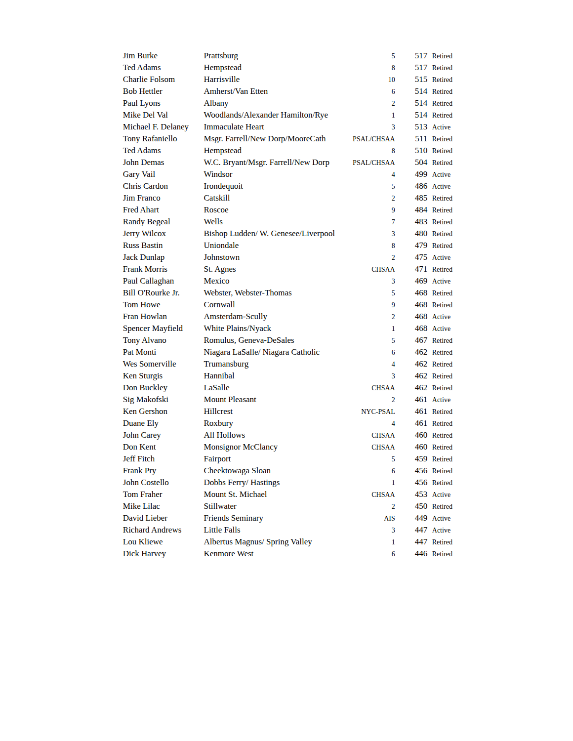| Jim Burke | Prattsburg | 5 | 517 | Retired |
| Ted Adams | Hempstead | 8 | 517 | Retired |
| Charlie Folsom | Harrisville | 10 | 515 | Retired |
| Bob Hettler | Amherst/Van Etten | 6 | 514 | Retired |
| Paul Lyons | Albany | 2 | 514 | Retired |
| Mike Del Val | Woodlands/Alexander Hamilton/Rye | 1 | 514 | Retired |
| Michael F. Delaney | Immaculate Heart | 3 | 513 | Active |
| Tony Rafaniello | Msgr. Farrell/New Dorp/MooreCath | PSAL/CHSAA | 511 | Retired |
| Ted Adams | Hempstead | 8 | 510 | Retired |
| John Demas | W.C. Bryant/Msgr. Farrell/New Dorp | PSAL/CHSAA | 504 | Retired |
| Gary Vail | Windsor | 4 | 499 | Active |
| Chris Cardon | Irondequoit | 5 | 486 | Active |
| Jim Franco | Catskill | 2 | 485 | Retired |
| Fred Ahart | Roscoe | 9 | 484 | Retired |
| Randy Begeal | Wells | 7 | 483 | Retired |
| Jerry Wilcox | Bishop Ludden/ W. Genesee/Liverpool | 3 | 480 | Retired |
| Russ Bastin | Uniondale | 8 | 479 | Retired |
| Jack Dunlap | Johnstown | 2 | 475 | Active |
| Frank Morris | St. Agnes | CHSAA | 471 | Retired |
| Paul Callaghan | Mexico | 3 | 469 | Active |
| Bill O'Rourke Jr. | Webster, Webster-Thomas | 5 | 468 | Retired |
| Tom Howe | Cornwall | 9 | 468 | Retired |
| Fran Howlan | Amsterdam-Scully | 2 | 468 | Active |
| Spencer Mayfield | White Plains/Nyack | 1 | 468 | Active |
| Tony Alvano | Romulus, Geneva-DeSales | 5 | 467 | Retired |
| Pat Monti | Niagara LaSalle/ Niagara Catholic | 6 | 462 | Retired |
| Wes Somerville | Trumansburg | 4 | 462 | Retired |
| Ken Sturgis | Hannibal | 3 | 462 | Retired |
| Don Buckley | LaSalle | CHSAA | 462 | Retired |
| Sig Makofski | Mount Pleasant | 2 | 461 | Active |
| Ken Gershon | Hillcrest | NYC-PSAL | 461 | Retired |
| Duane Ely | Roxbury | 4 | 461 | Retired |
| John Carey | All Hollows | CHSAA | 460 | Retired |
| Don Kent | Monsignor McClancy | CHSAA | 460 | Retired |
| Jeff Fitch | Fairport | 5 | 459 | Retired |
| Frank Pry | Cheektowaga Sloan | 6 | 456 | Retired |
| John Costello | Dobbs Ferry/ Hastings | 1 | 456 | Retired |
| Tom Fraher | Mount St. Michael | CHSAA | 453 | Active |
| Mike Lilac | Stillwater | 2 | 450 | Retired |
| David Lieber | Friends Seminary | AIS | 449 | Active |
| Richard Andrews | Little Falls | 3 | 447 | Active |
| Lou Kliewe | Albertus Magnus/ Spring Valley | 1 | 447 | Retired |
| Dick Harvey | Kenmore West | 6 | 446 | Retired |